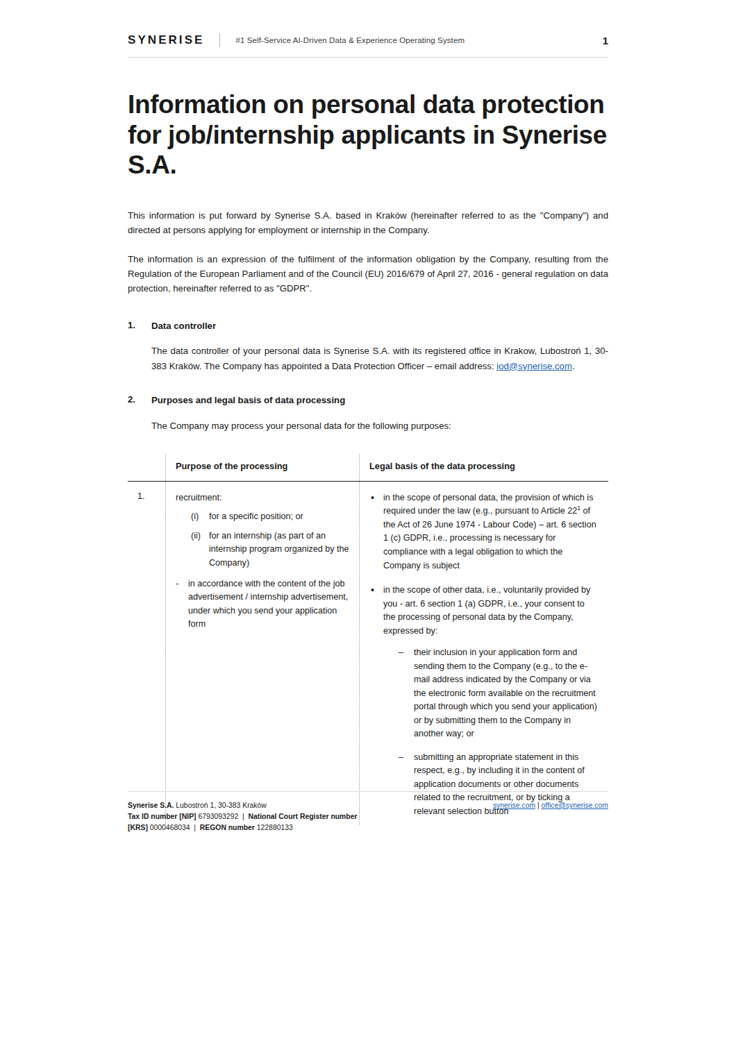Synerise
#1 Self-Service AI-Driven Data & Experience Operating System
1
Information on personal data protection for job/internship applicants in Synerise S.A.
This information is put forward by Synerise S.A. based in Kraków (hereinafter referred to as the "Company") and directed at persons applying for employment or internship in the Company.
The information is an expression of the fulfilment of the information obligation by the Company, resulting from the Regulation of the European Parliament and of the Council (EU) 2016/679 of April 27, 2016 - general regulation on data protection, hereinafter referred to as "GDPR".
Data controller
The data controller of your personal data is Synerise S.A. with its registered office in Krakow, Lubostroń 1, 30-383 Kraków. The Company has appointed a Data Protection Officer – email address: iod@synerise.com.
Purposes and legal basis of data processing
The Company may process your personal data for the following purposes:
| | Purpose of the processing | Legal basis of the data processing |
| --- | --- | --- |
| 1. | recruitment: for a specific position; or for an internship (as part of an internship program organized by the Company) in accordance with the content of the job advertisement / internship advertisement, under which you send your application form | in the scope of personal data, the provision of which is required under the law (e.g., pursuant to Article 22 1 of the Act of 26 June 1974 - Labour Code) – art. 6 section 1 (c) GDPR, i.e., processing is necessary for compliance with a legal obligation to which the Company is subject in the scope of other data, i.e., voluntarily provided by you - art. 6 section 1 (a) GDPR, i.e., your consent to the processing of personal data by the Company, expressed by: their inclusion in your application form and sending them to the Company (e.g., to the e-mail address indicated by the Company or via the electronic form available on the recruitment portal through which you send your application) or by submitting them to the Company in another way; or submitting an appropriate statement in this respect, e.g., by including it in the content of application documents or other documents related to the recruitment, or by ticking a relevant selection button |
Synerise S.A. Lubostroń 1, 30-383 Kraków
Tax ID number [NIP] 6793093292 | National Court Register number
[KRS] 0000468034 | REGON number 122880133
synerise.com | office@synerise.com